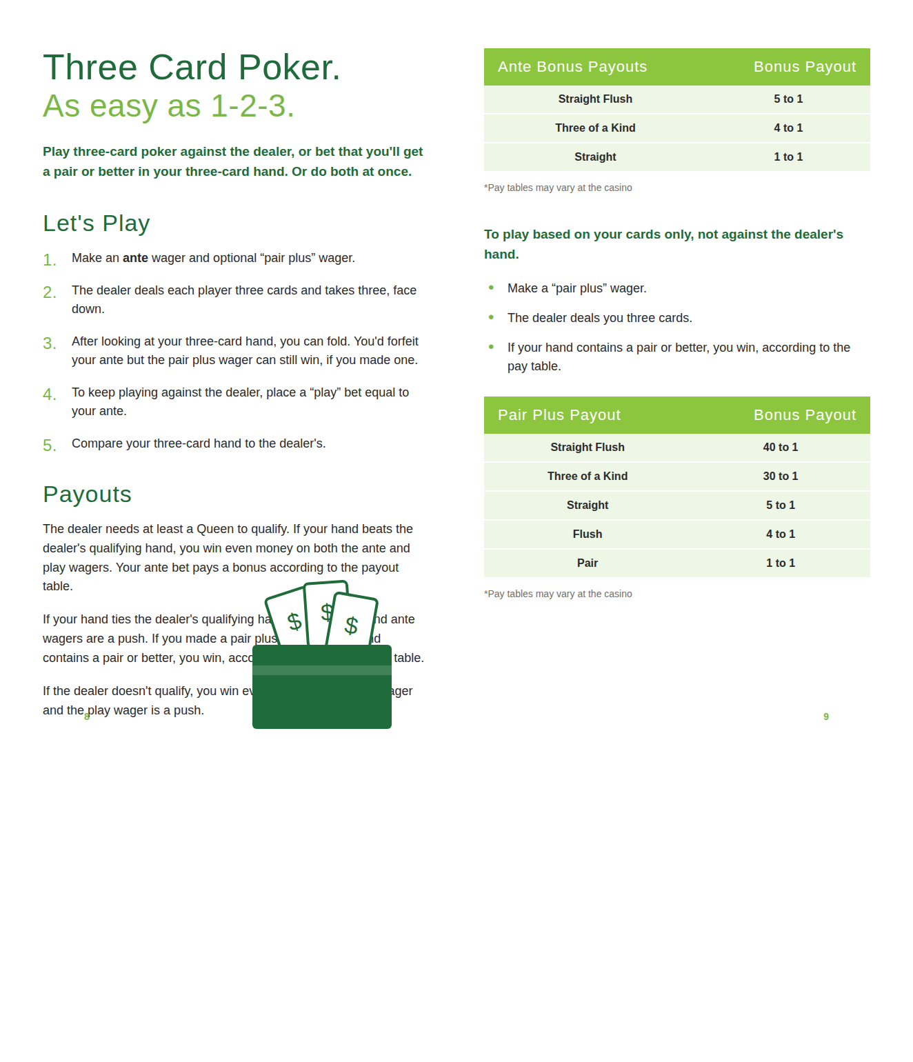Three Card Poker.As easy as 1-2-3.
Play three-card poker against the dealer, or bet that you'll get a pair or better in your three-card hand. Or do both at once.
Let's Play
Make an ante wager and optional “pair plus” wager.
The dealer deals each player three cards and takes three, face down.
After looking at your three-card hand, you can fold. You'd forfeit your ante but the pair plus wager can still win, if you made one.
To keep playing against the dealer, place a “play” bet equal to your ante.
Compare your three-card hand to the dealer's.
Payouts
The dealer needs at least a Queen to qualify. If your hand beats the dealer's qualifying hand, you win even money on both the ante and play wagers. Your ante bet pays a bonus according to the payout table.
If your hand ties the dealer's qualifying hand, both the play and ante wagers are a push. If you made a pair plus bet and your hand contains a pair or better, you win, according to the pair plus pay table.
If the dealer doesn't qualify, you win even money on the ante wager and the play wager is a push.
$ $ $
8
| Ante Bonus Payouts | Bonus Payout |
| --- | --- |
| Straight Flush | 5 to 1 |
| Three of a Kind | 4 to 1 |
| Straight | 1 to 1 |
*Pay tables may vary at the casino
To play based on your cards only, not against the dealer's hand.
Make a “pair plus” wager.
The dealer deals you three cards.
If your hand contains a pair or better, you win, according to the pay table.
| Pair Plus Payout | Bonus Payout |
| --- | --- |
| Straight Flush | 40 to 1 |
| Three of a Kind | 30 to 1 |
| Straight | 5 to 1 |
| Flush | 4 to 1 |
| Pair | 1 to 1 |
*Pay tables may vary at the casino
9